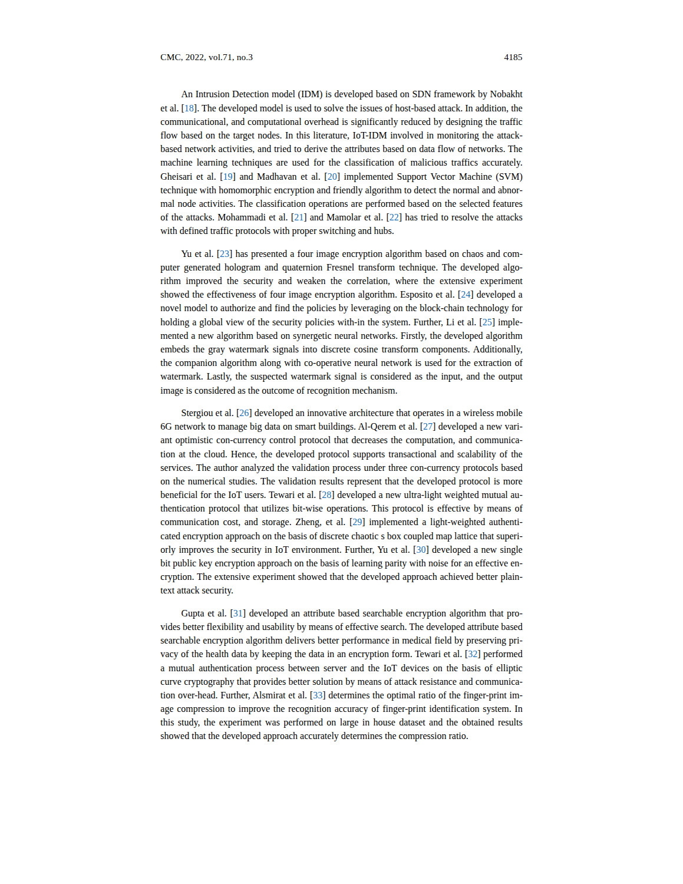CMC, 2022, vol.71, no.3 4185
An Intrusion Detection model (IDM) is developed based on SDN framework by Nobakht et al. [18]. The developed model is used to solve the issues of host-based attack. In addition, the communicational, and computational overhead is significantly reduced by designing the traffic flow based on the target nodes. In this literature, IoT-IDM involved in monitoring the attack-based network activities, and tried to derive the attributes based on data flow of networks. The machine learning techniques are used for the classification of malicious traffics accurately. Gheisari et al. [19] and Madhavan et al. [20] implemented Support Vector Machine (SVM) technique with homomorphic encryption and friendly algorithm to detect the normal and abnormal node activities. The classification operations are performed based on the selected features of the attacks. Mohammadi et al. [21] and Mamolar et al. [22] has tried to resolve the attacks with defined traffic protocols with proper switching and hubs.
Yu et al. [23] has presented a four image encryption algorithm based on chaos and computer generated hologram and quaternion Fresnel transform technique. The developed algorithm improved the security and weaken the correlation, where the extensive experiment showed the effectiveness of four image encryption algorithm. Esposito et al. [24] developed a novel model to authorize and find the policies by leveraging on the block-chain technology for holding a global view of the security policies with-in the system. Further, Li et al. [25] implemented a new algorithm based on synergetic neural networks. Firstly, the developed algorithm embeds the gray watermark signals into discrete cosine transform components. Additionally, the companion algorithm along with co-operative neural network is used for the extraction of watermark. Lastly, the suspected watermark signal is considered as the input, and the output image is considered as the outcome of recognition mechanism.
Stergiou et al. [26] developed an innovative architecture that operates in a wireless mobile 6G network to manage big data on smart buildings. Al-Qerem et al. [27] developed a new variant optimistic con-currency control protocol that decreases the computation, and communication at the cloud. Hence, the developed protocol supports transactional and scalability of the services. The author analyzed the validation process under three con-currency protocols based on the numerical studies. The validation results represent that the developed protocol is more beneficial for the IoT users. Tewari et al. [28] developed a new ultra-light weighted mutual authentication protocol that utilizes bit-wise operations. This protocol is effective by means of communication cost, and storage. Zheng, et al. [29] implemented a light-weighted authenticated encryption approach on the basis of discrete chaotic s box coupled map lattice that superiorly improves the security in IoT environment. Further, Yu et al. [30] developed a new single bit public key encryption approach on the basis of learning parity with noise for an effective encryption. The extensive experiment showed that the developed approach achieved better plaintext attack security.
Gupta et al. [31] developed an attribute based searchable encryption algorithm that provides better flexibility and usability by means of effective search. The developed attribute based searchable encryption algorithm delivers better performance in medical field by preserving privacy of the health data by keeping the data in an encryption form. Tewari et al. [32] performed a mutual authentication process between server and the IoT devices on the basis of elliptic curve cryptography that provides better solution by means of attack resistance and communication over-head. Further, Alsmirat et al. [33] determines the optimal ratio of the finger-print image compression to improve the recognition accuracy of finger-print identification system. In this study, the experiment was performed on large in house dataset and the obtained results showed that the developed approach accurately determines the compression ratio.